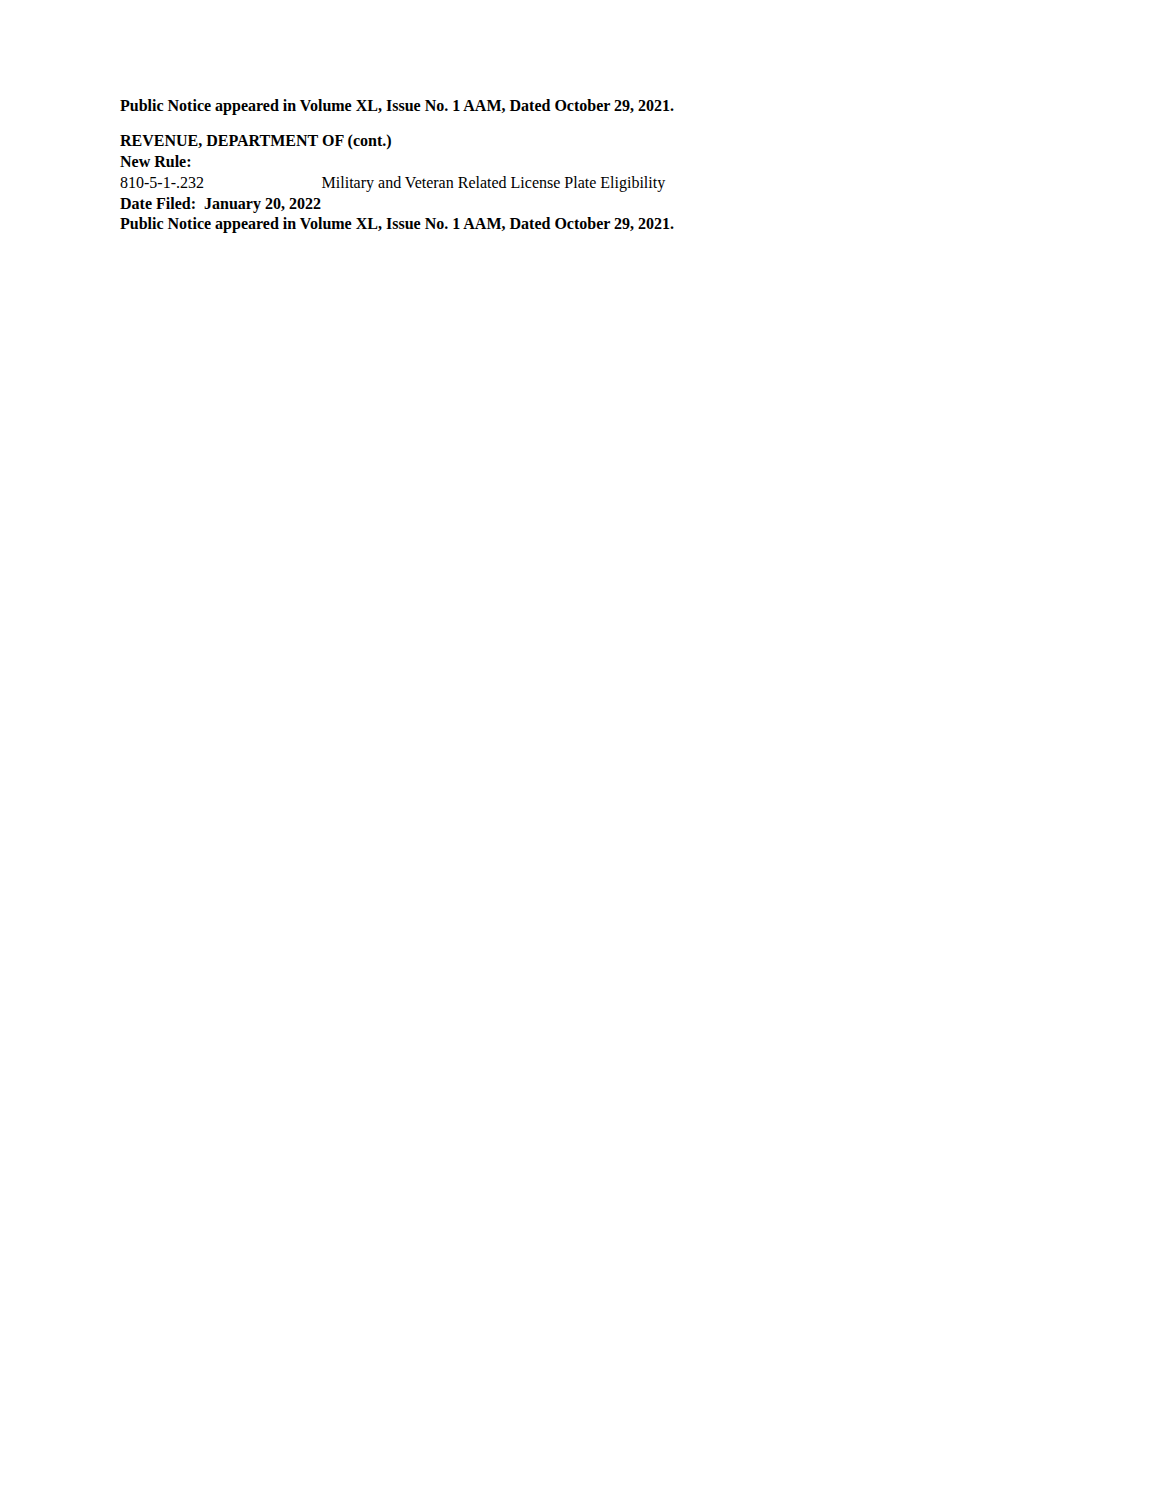Public Notice appeared in Volume XL, Issue No. 1 AAM, Dated October 29, 2021.
REVENUE, DEPARTMENT OF (cont.)
New Rule:
810-5-1-.232 Military and Veteran Related License Plate Eligibility
Date Filed: January 20, 2022
Public Notice appeared in Volume XL, Issue No. 1 AAM, Dated October 29, 2021.